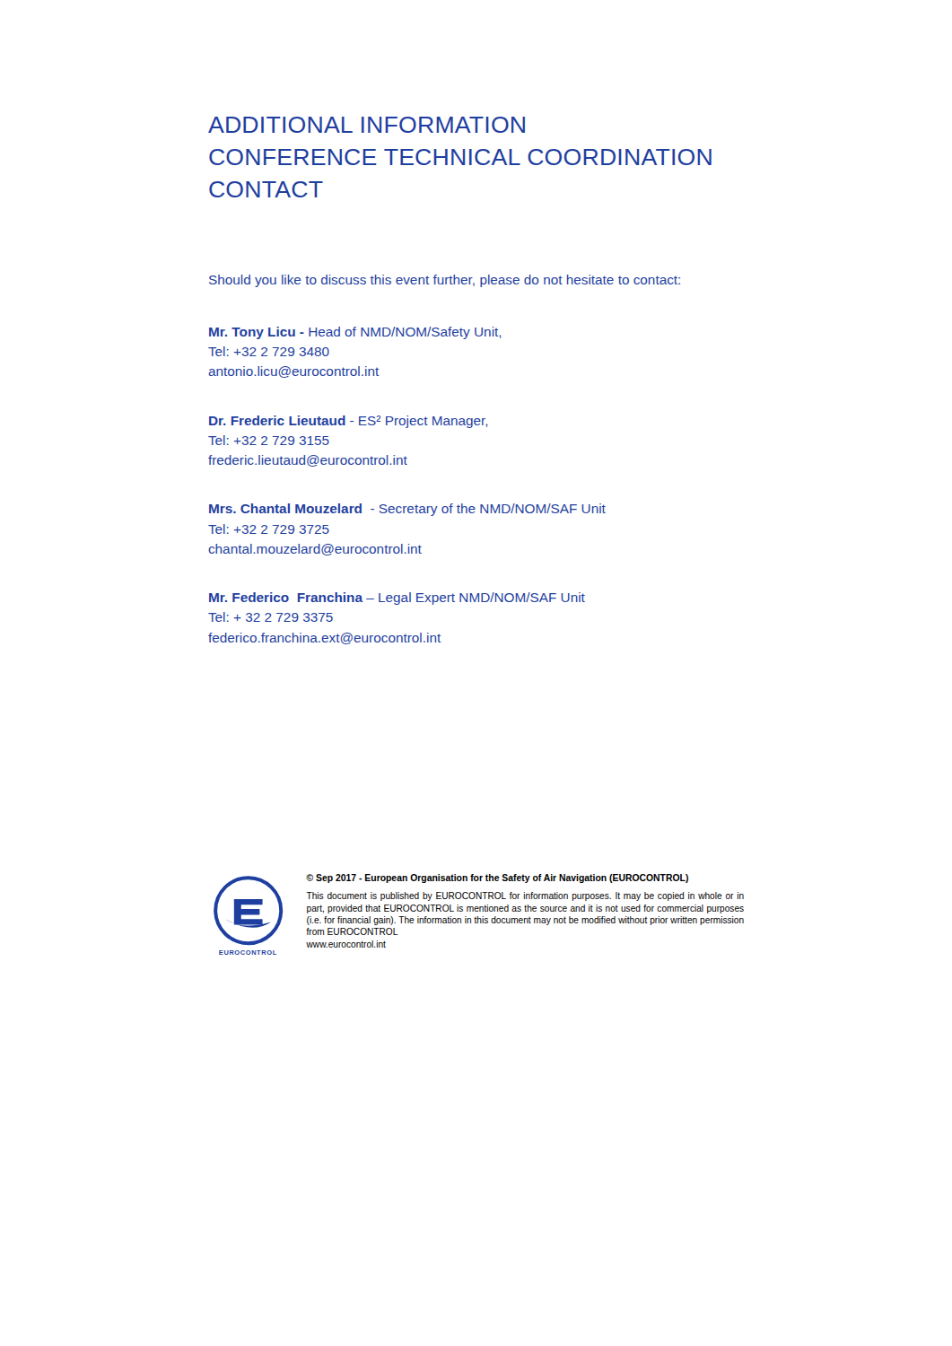ADDITIONAL INFORMATION CONFERENCE TECHNICAL COORDINATION CONTACT
Should you like to discuss this event further, please do not hesitate to contact:
Mr. Tony Licu - Head of NMD/NOM/Safety Unit,
Tel: +32 2 729 3480
antonio.licu@eurocontrol.int
Dr. Frederic Lieutaud - ES² Project Manager,
Tel: +32 2 729 3155
frederic.lieutaud@eurocontrol.int
Mrs. Chantal Mouzelard - Secretary of the NMD/NOM/SAF Unit
Tel: +32 2 729 3725
chantal.mouzelard@eurocontrol.int
Mr. Federico Franchina – Legal Expert NMD/NOM/SAF Unit
Tel: + 32 2 729 3375
federico.franchina.ext@eurocontrol.int
EUROCONTROL
© Sep 2017 - European Organisation for the Safety of Air Navigation (EUROCONTROL)
This document is published by EUROCONTROL for information purposes. It may be copied in whole or in part, provided that EUROCONTROL is mentioned as the source and it is not used for commercial purposes (i.e. for financial gain). The information in this document may not be modified without prior written permission from EUROCONTROL
www.eurocontrol.int